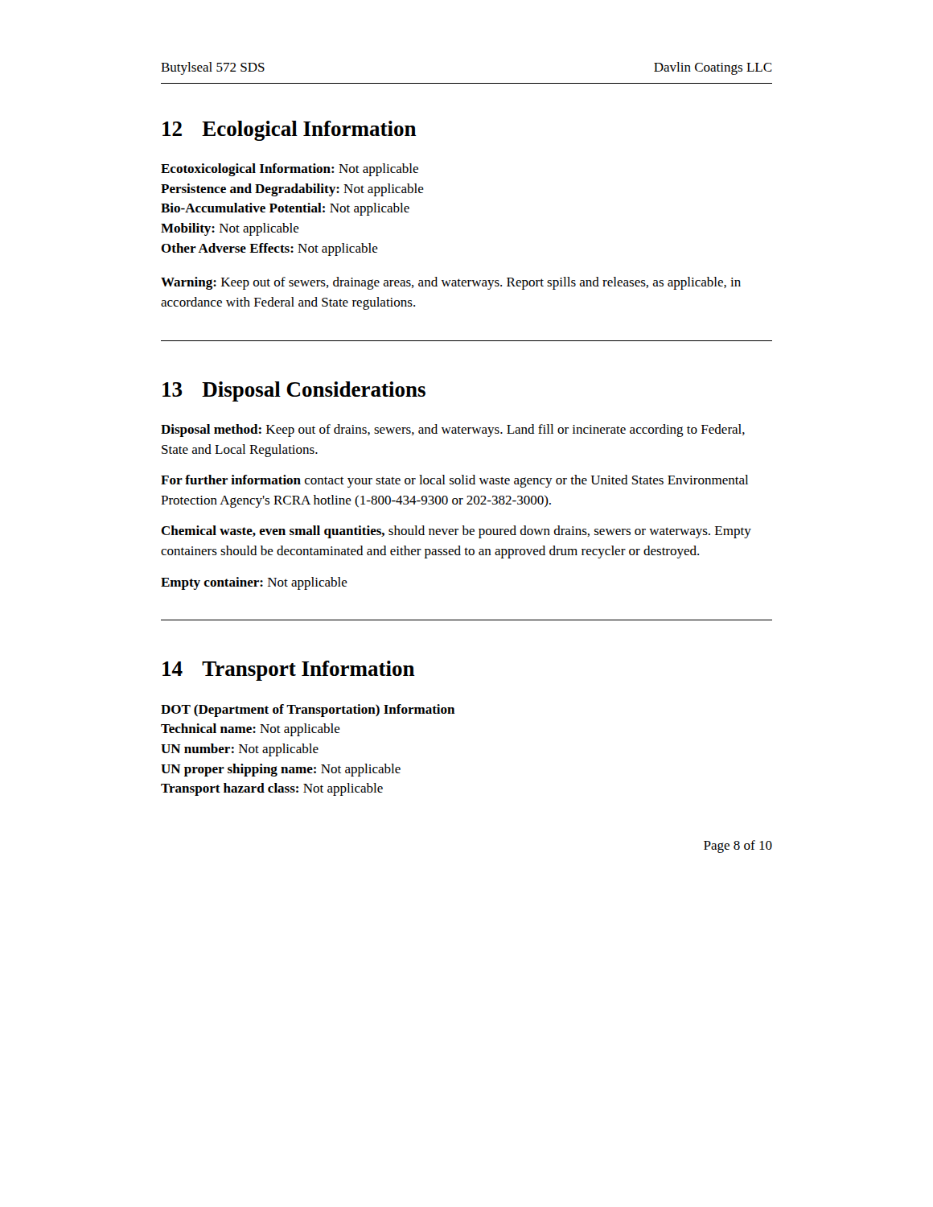Butylseal 572 SDS
Davlin Coatings LLC
12 Ecological Information
Ecotoxicological Information: Not applicable
Persistence and Degradability: Not applicable
Bio-Accumulative Potential: Not applicable
Mobility: Not applicable
Other Adverse Effects: Not applicable
Warning: Keep out of sewers, drainage areas, and waterways. Report spills and releases, as applicable, in accordance with Federal and State regulations.
13 Disposal Considerations
Disposal method: Keep out of drains, sewers, and waterways. Land fill or incinerate according to Federal, State and Local Regulations.
For further information contact your state or local solid waste agency or the United States Environmental Protection Agency's RCRA hotline (1-800-434-9300 or 202-382-3000).
Chemical waste, even small quantities, should never be poured down drains, sewers or waterways. Empty containers should be decontaminated and either passed to an approved drum recycler or destroyed.
Empty container: Not applicable
14 Transport Information
DOT (Department of Transportation) Information
Technical name: Not applicable
UN number: Not applicable
UN proper shipping name: Not applicable
Transport hazard class: Not applicable
Page 8 of 10